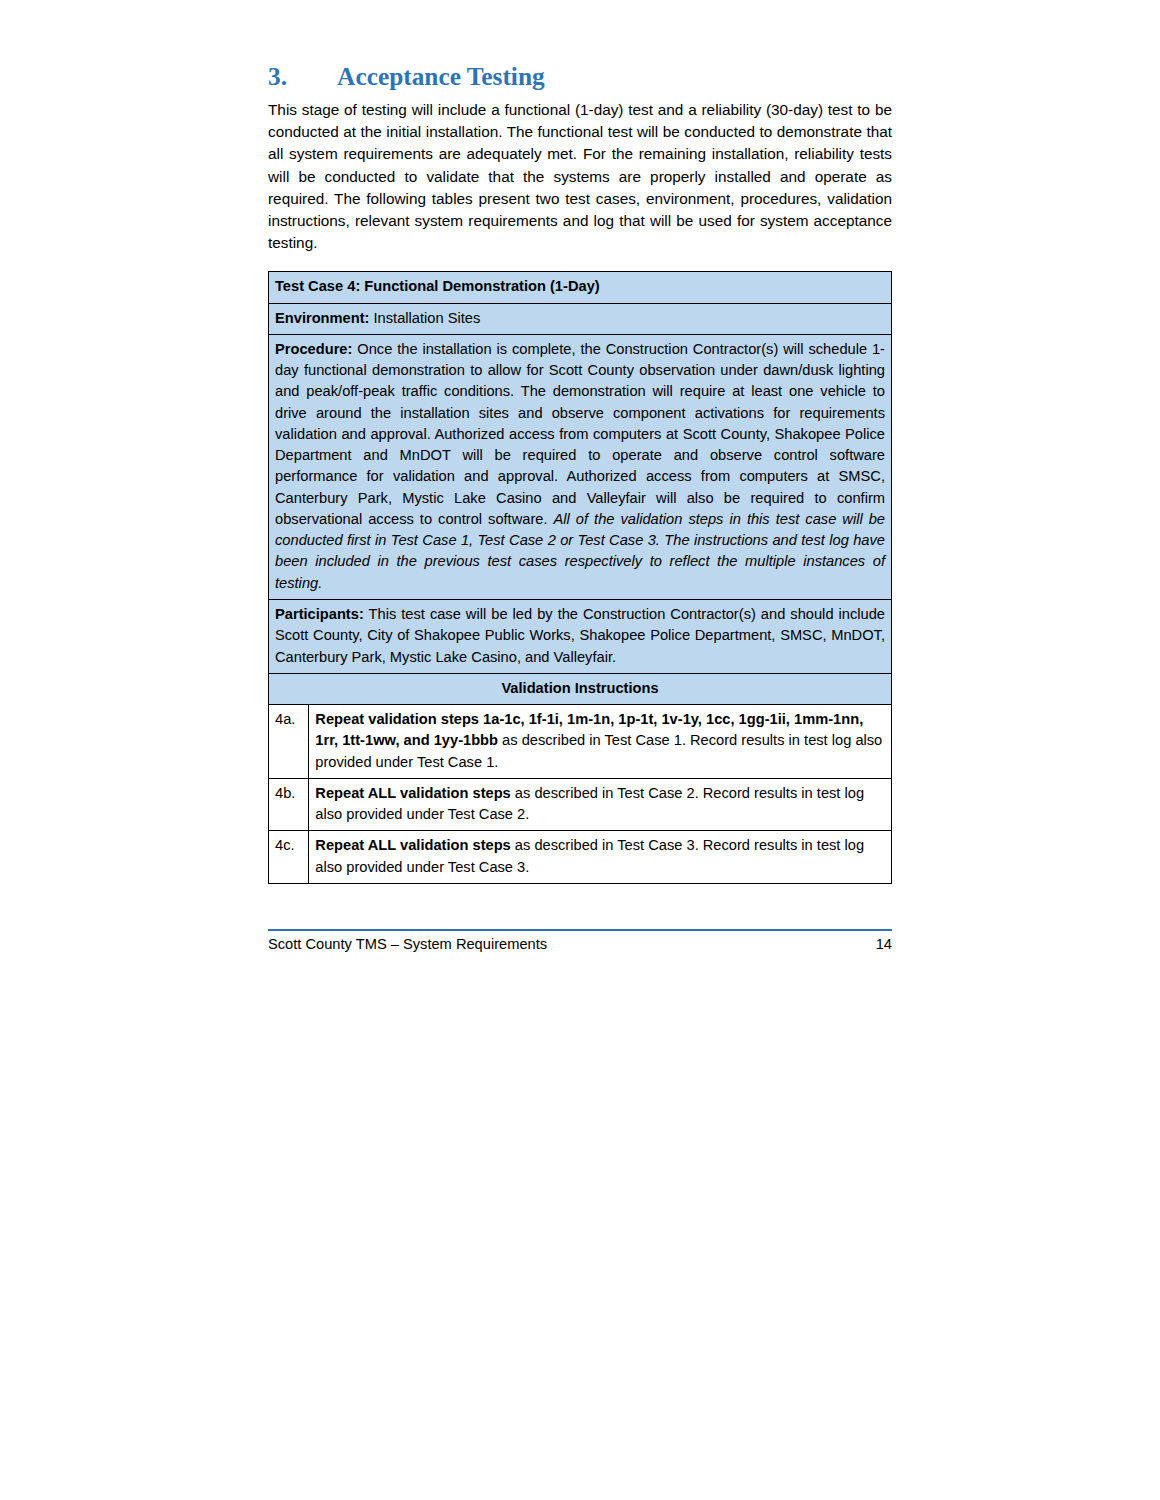3. Acceptance Testing
This stage of testing will include a functional (1-day) test and a reliability (30-day) test to be conducted at the initial installation. The functional test will be conducted to demonstrate that all system requirements are adequately met. For the remaining installation, reliability tests will be conducted to validate that the systems are properly installed and operate as required. The following tables present two test cases, environment, procedures, validation instructions, relevant system requirements and log that will be used for system acceptance testing.
| Test Case 4: Functional Demonstration (1-Day) |
| Environment: Installation Sites |
| Procedure: Once the installation is complete, the Construction Contractor(s) will schedule 1-day functional demonstration to allow for Scott County observation under dawn/dusk lighting and peak/off-peak traffic conditions. The demonstration will require at least one vehicle to drive around the installation sites and observe component activations for requirements validation and approval. Authorized access from computers at Scott County, Shakopee Police Department and MnDOT will be required to operate and observe control software performance for validation and approval. Authorized access from computers at SMSC, Canterbury Park, Mystic Lake Casino and Valleyfair will also be required to confirm observational access to control software. All of the validation steps in this test case will be conducted first in Test Case 1, Test Case 2 or Test Case 3. The instructions and test log have been included in the previous test cases respectively to reflect the multiple instances of testing. |
| Participants: This test case will be led by the Construction Contractor(s) and should include Scott County, City of Shakopee Public Works, Shakopee Police Department, SMSC, MnDOT, Canterbury Park, Mystic Lake Casino, and Valleyfair. |
| Validation Instructions |
| 4a. | Repeat validation steps 1a-1c, 1f-1i, 1m-1n, 1p-1t, 1v-1y, 1cc, 1gg-1ii, 1mm-1nn, 1rr, 1tt-1ww, and 1yy-1bbb as described in Test Case 1. Record results in test log also provided under Test Case 1. |
| 4b. | Repeat ALL validation steps as described in Test Case 2. Record results in test log also provided under Test Case 2. |
| 4c. | Repeat ALL validation steps as described in Test Case 3. Record results in test log also provided under Test Case 3. |
Scott County TMS – System Requirements 14